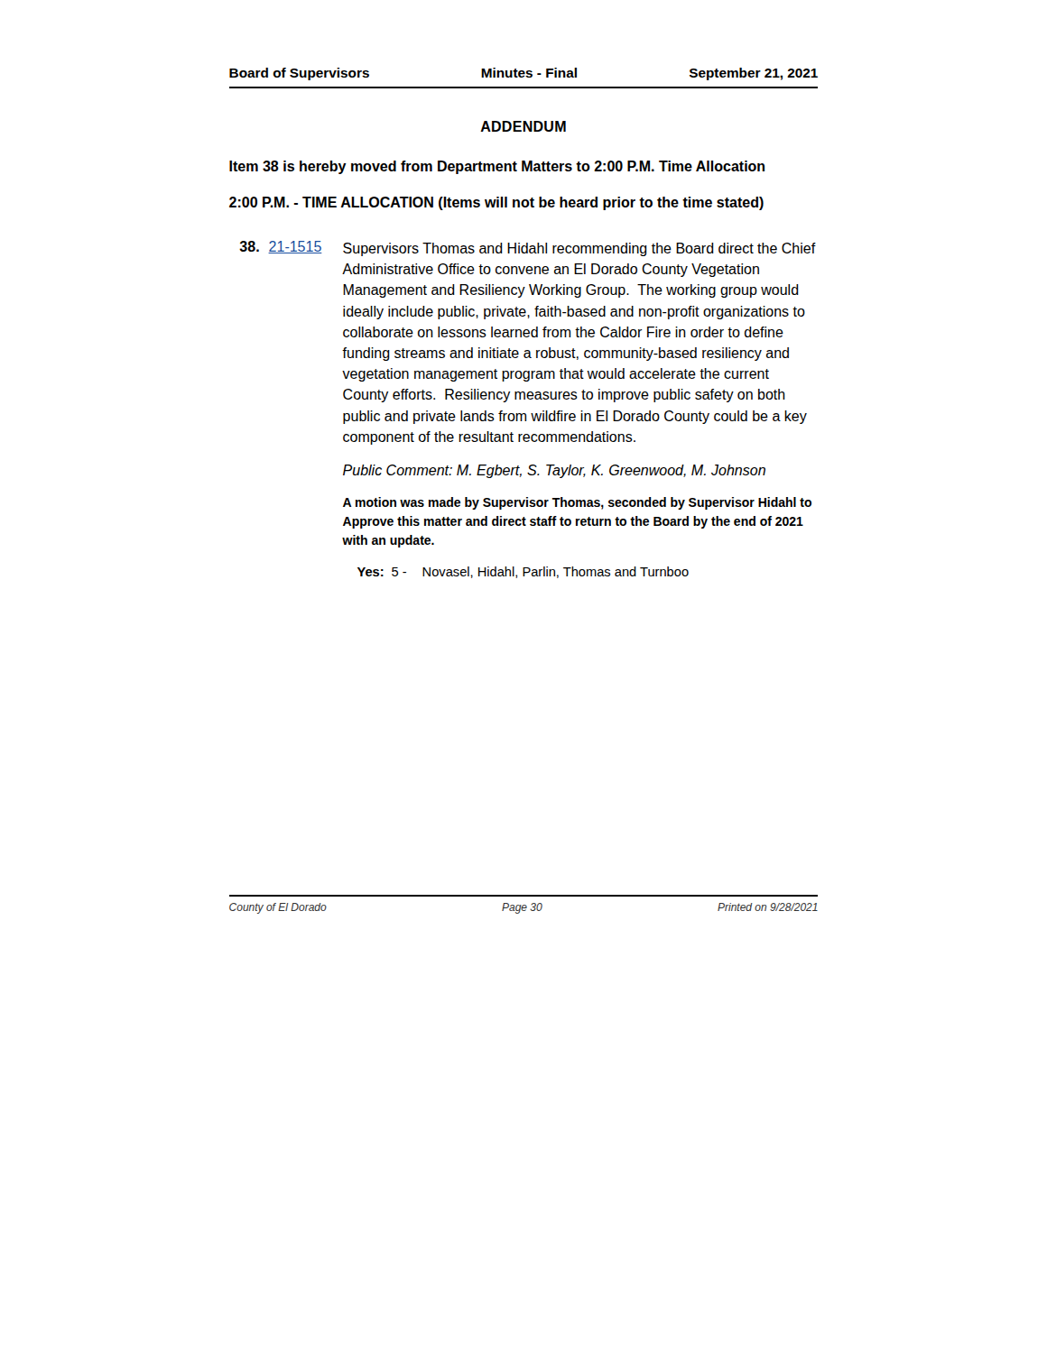Board of Supervisors
Minutes - Final
September 21, 2021
ADDENDUM
Item 38 is hereby moved from Department Matters to 2:00 P.M. Time Allocation
2:00 P.M. - TIME ALLOCATION (Items will not be heard prior to the time stated)
38.
21-1515
Supervisors Thomas and Hidahl recommending the Board direct the Chief Administrative Office to convene an El Dorado County Vegetation Management and Resiliency Working Group. The working group would ideally include public, private, faith-based and non-profit organizations to collaborate on lessons learned from the Caldor Fire in order to define funding streams and initiate a robust, community-based resiliency and vegetation management program that would accelerate the current County efforts. Resiliency measures to improve public safety on both public and private lands from wildfire in El Dorado County could be a key component of the resultant recommendations.
Public Comment: M. Egbert, S. Taylor, K. Greenwood, M. Johnson
A motion was made by Supervisor Thomas, seconded by Supervisor Hidahl to Approve this matter and direct staff to return to the Board by the end of 2021 with an update.
Yes:
5 -
Novasel, Hidahl, Parlin, Thomas and Turnboo
County of El Dorado
Page 30
Printed on 9/28/2021